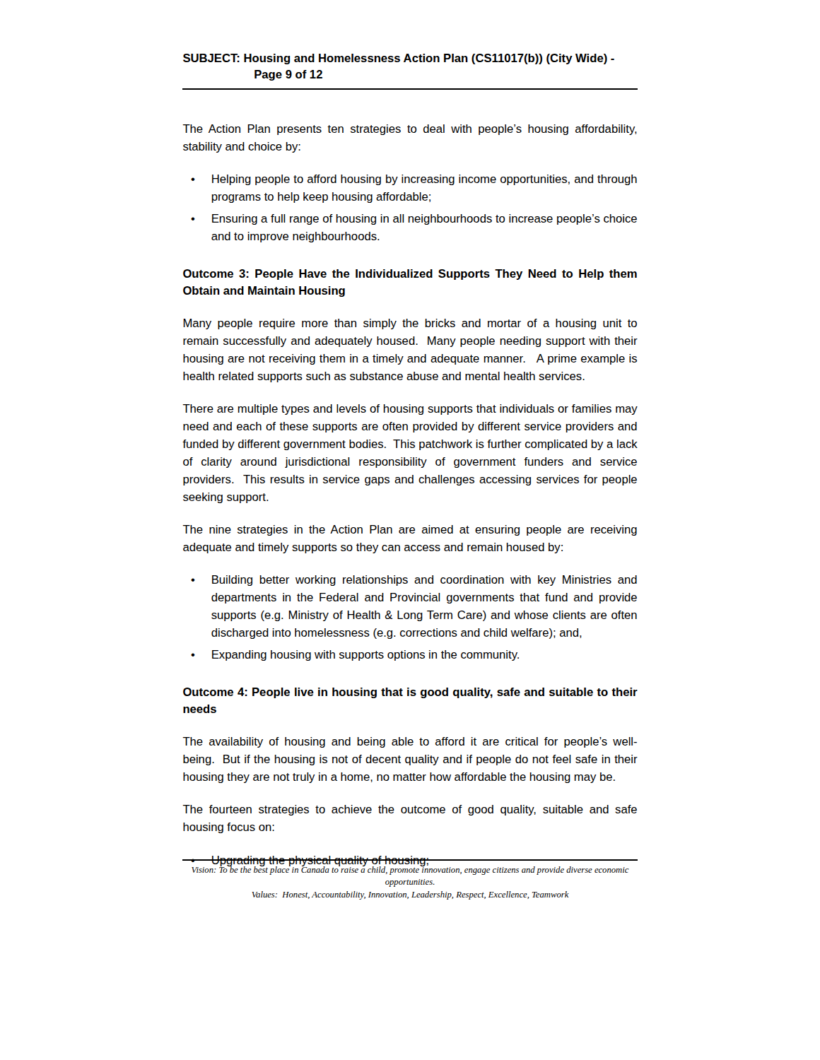SUBJECT: Housing and Homelessness Action Plan (CS11017(b)) (City Wide) - Page 9 of 12
The Action Plan presents ten strategies to deal with people’s housing affordability, stability and choice by:
Helping people to afford housing by increasing income opportunities, and through programs to help keep housing affordable;
Ensuring a full range of housing in all neighbourhoods to increase people’s choice and to improve neighbourhoods.
Outcome 3: People Have the Individualized Supports They Need to Help them Obtain and Maintain Housing
Many people require more than simply the bricks and mortar of a housing unit to remain successfully and adequately housed. Many people needing support with their housing are not receiving them in a timely and adequate manner. A prime example is health related supports such as substance abuse and mental health services.
There are multiple types and levels of housing supports that individuals or families may need and each of these supports are often provided by different service providers and funded by different government bodies. This patchwork is further complicated by a lack of clarity around jurisdictional responsibility of government funders and service providers. This results in service gaps and challenges accessing services for people seeking support.
The nine strategies in the Action Plan are aimed at ensuring people are receiving adequate and timely supports so they can access and remain housed by:
Building better working relationships and coordination with key Ministries and departments in the Federal and Provincial governments that fund and provide supports (e.g. Ministry of Health & Long Term Care) and whose clients are often discharged into homelessness (e.g. corrections and child welfare); and,
Expanding housing with supports options in the community.
Outcome 4: People live in housing that is good quality, safe and suitable to their needs
The availability of housing and being able to afford it are critical for people’s well-being. But if the housing is not of decent quality and if people do not feel safe in their housing they are not truly in a home, no matter how affordable the housing may be.
The fourteen strategies to achieve the outcome of good quality, suitable and safe housing focus on:
Upgrading the physical quality of housing;
Vision: To be the best place in Canada to raise a child, promote innovation, engage citizens and provide diverse economic opportunities.
Values: Honest, Accountability, Innovation, Leadership, Respect, Excellence, Teamwork